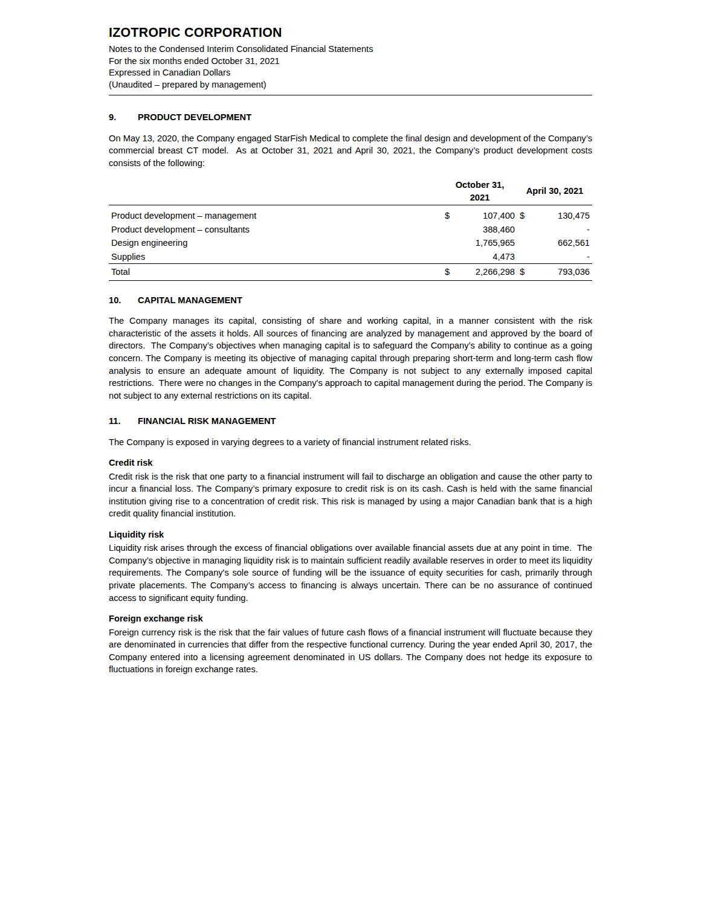IZOTROPIC CORPORATION
Notes to the Condensed Interim Consolidated Financial Statements
For the six months ended October 31, 2021
Expressed in Canadian Dollars
(Unaudited – prepared by management)
9. PRODUCT DEVELOPMENT
On May 13, 2020, the Company engaged StarFish Medical to complete the final design and development of the Company’s commercial breast CT model. As at October 31, 2021 and April 30, 2021, the Company’s product development costs consists of the following:
| | October 31, 2021 | April 30, 2021 |
| --- | --- | --- |
| Product development – management | $ | 107,400 | $ | 130,475 |
| Product development – consultants | | 388,460 | | - |
| Design engineering | | 1,765,965 | | 662,561 |
| Supplies | | 4,473 | | - |
| Total | $ | 2,266,298 | $ | 793,036 |
10. CAPITAL MANAGEMENT
The Company manages its capital, consisting of share and working capital, in a manner consistent with the risk characteristic of the assets it holds. All sources of financing are analyzed by management and approved by the board of directors. The Company’s objectives when managing capital is to safeguard the Company’s ability to continue as a going concern. The Company is meeting its objective of managing capital through preparing short-term and long-term cash flow analysis to ensure an adequate amount of liquidity. The Company is not subject to any externally imposed capital restrictions. There were no changes in the Company's approach to capital management during the period. The Company is not subject to any external restrictions on its capital.
11. FINANCIAL RISK MANAGEMENT
The Company is exposed in varying degrees to a variety of financial instrument related risks.
Credit risk
Credit risk is the risk that one party to a financial instrument will fail to discharge an obligation and cause the other party to incur a financial loss. The Company’s primary exposure to credit risk is on its cash. Cash is held with the same financial institution giving rise to a concentration of credit risk. This risk is managed by using a major Canadian bank that is a high credit quality financial institution.
Liquidity risk
Liquidity risk arises through the excess of financial obligations over available financial assets due at any point in time. The Company’s objective in managing liquidity risk is to maintain sufficient readily available reserves in order to meet its liquidity requirements. The Company's sole source of funding will be the issuance of equity securities for cash, primarily through private placements. The Company’s access to financing is always uncertain. There can be no assurance of continued access to significant equity funding.
Foreign exchange risk
Foreign currency risk is the risk that the fair values of future cash flows of a financial instrument will fluctuate because they are denominated in currencies that differ from the respective functional currency. During the year ended April 30, 2017, the Company entered into a licensing agreement denominated in US dollars. The Company does not hedge its exposure to fluctuations in foreign exchange rates.